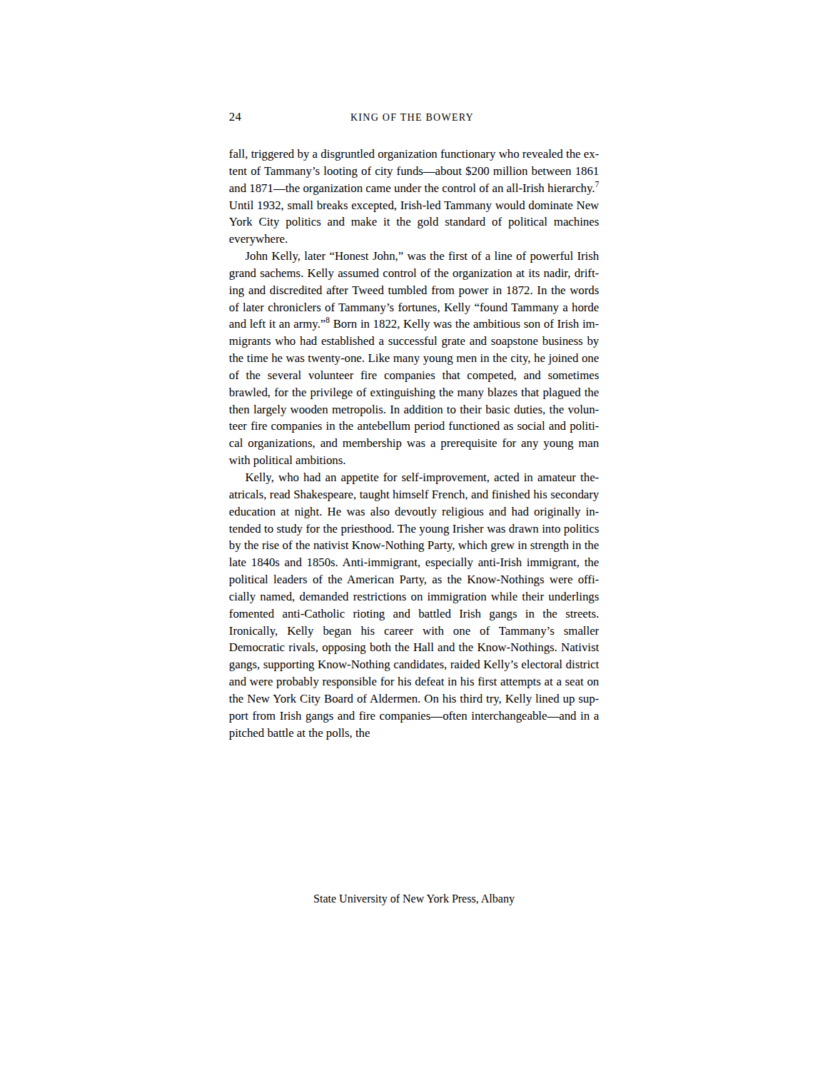24 King of the Bowery
fall, triggered by a disgruntled organization functionary who revealed the extent of Tammany’s looting of city funds—about $200 million between 1861 and 1871—the organization came under the control of an all-Irish hierarchy.7 Until 1932, small breaks excepted, Irish-led Tammany would dominate New York City politics and make it the gold standard of political machines everywhere.
John Kelly, later “Honest John,” was the first of a line of powerful Irish grand sachems. Kelly assumed control of the organization at its nadir, drifting and discredited after Tweed tumbled from power in 1872. In the words of later chroniclers of Tammany’s fortunes, Kelly “found Tammany a horde and left it an army.”8 Born in 1822, Kelly was the ambitious son of Irish immigrants who had established a successful grate and soapstone business by the time he was twenty-one. Like many young men in the city, he joined one of the several volunteer fire companies that competed, and sometimes brawled, for the privilege of extinguishing the many blazes that plagued the then largely wooden metropolis. In addition to their basic duties, the volunteer fire companies in the antebellum period functioned as social and political organizations, and membership was a prerequisite for any young man with political ambitions.
Kelly, who had an appetite for self-improvement, acted in amateur theatricals, read Shakespeare, taught himself French, and finished his secondary education at night. He was also devoutly religious and had originally intended to study for the priesthood. The young Irisher was drawn into politics by the rise of the nativist Know-Nothing Party, which grew in strength in the late 1840s and 1850s. Anti-immigrant, especially anti-Irish immigrant, the political leaders of the American Party, as the Know-Nothings were officially named, demanded restrictions on immigration while their underlings fomented anti-Catholic rioting and battled Irish gangs in the streets. Ironically, Kelly began his career with one of Tammany’s smaller Democratic rivals, opposing both the Hall and the Know-Nothings. Nativist gangs, supporting Know-Nothing candidates, raided Kelly’s electoral district and were probably responsible for his defeat in his first attempts at a seat on the New York City Board of Aldermen. On his third try, Kelly lined up support from Irish gangs and fire companies—often interchangeable—and in a pitched battle at the polls, the
State University of New York Press, Albany